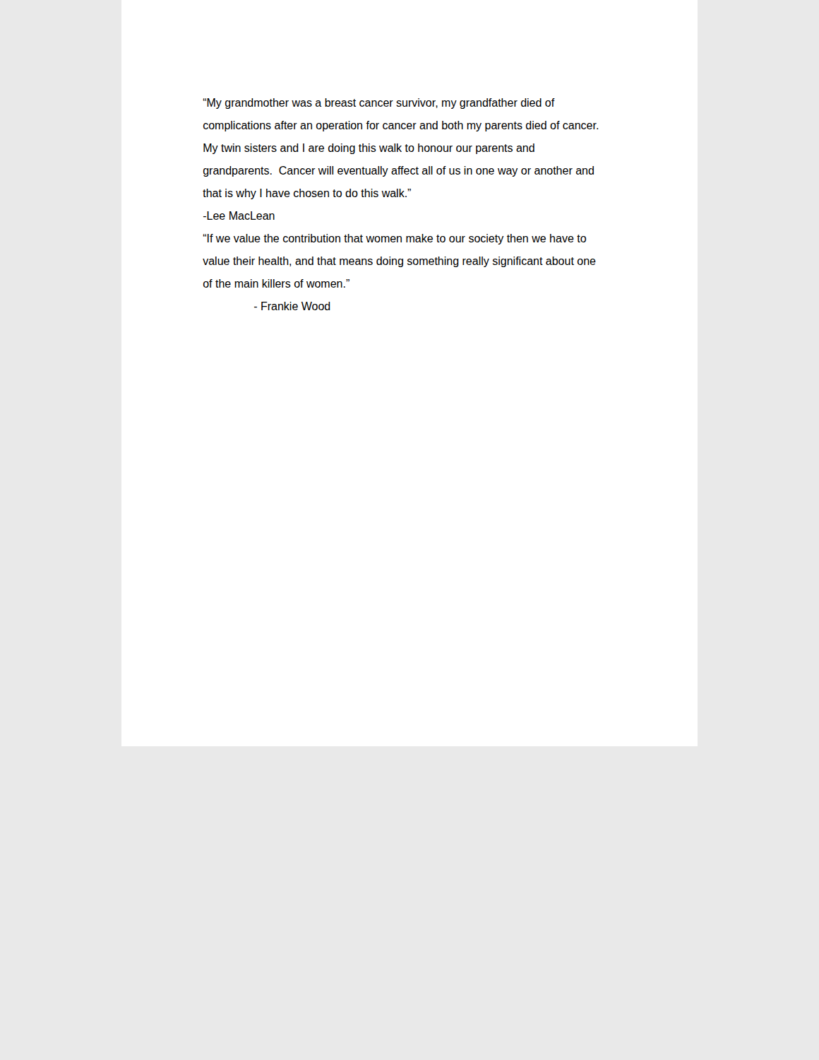“My grandmother was a breast cancer survivor, my grandfather died of complications after an operation for cancer and both my parents died of cancer. My twin sisters and I are doing this walk to honour our parents and grandparents. Cancer will eventually affect all of us in one way or another and that is why I have chosen to do this walk.”
-Lee MacLean
“If we value the contribution that women make to our society then we have to value their health, and that means doing something really significant about one of the main killers of women.”
- Frankie Wood